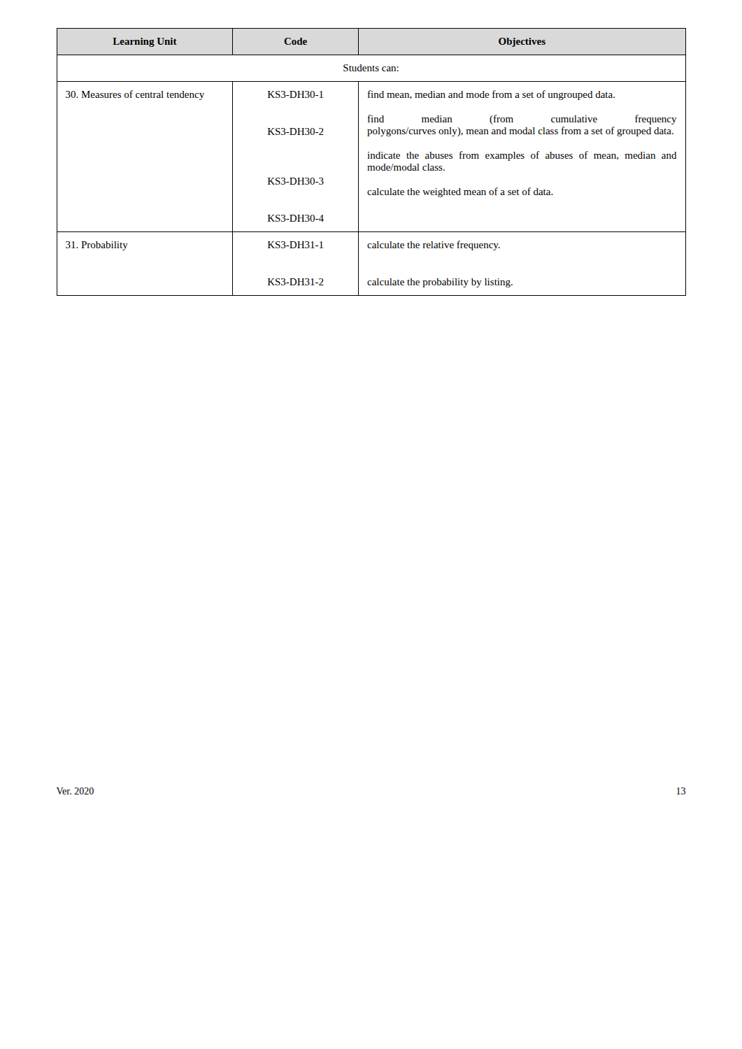| Learning Unit | Code | Objectives |
| --- | --- | --- |
| Students can: |
| 30. Measures of central tendency | KS3-DH30-1 KS3-DH30-2 KS3-DH30-3 KS3-DH30-4 | find mean, median and mode from a set of ungrouped data. find median (from cumulative frequency polygons/curves only), mean and modal class from a set of grouped data. indicate the abuses from examples of abuses of mean, median and mode/modal class. calculate the weighted mean of a set of data. |
| 31. Probability | KS3-DH31-1 KS3-DH31-2 | calculate the relative frequency. calculate the probability by listing. |
Ver. 2020 13